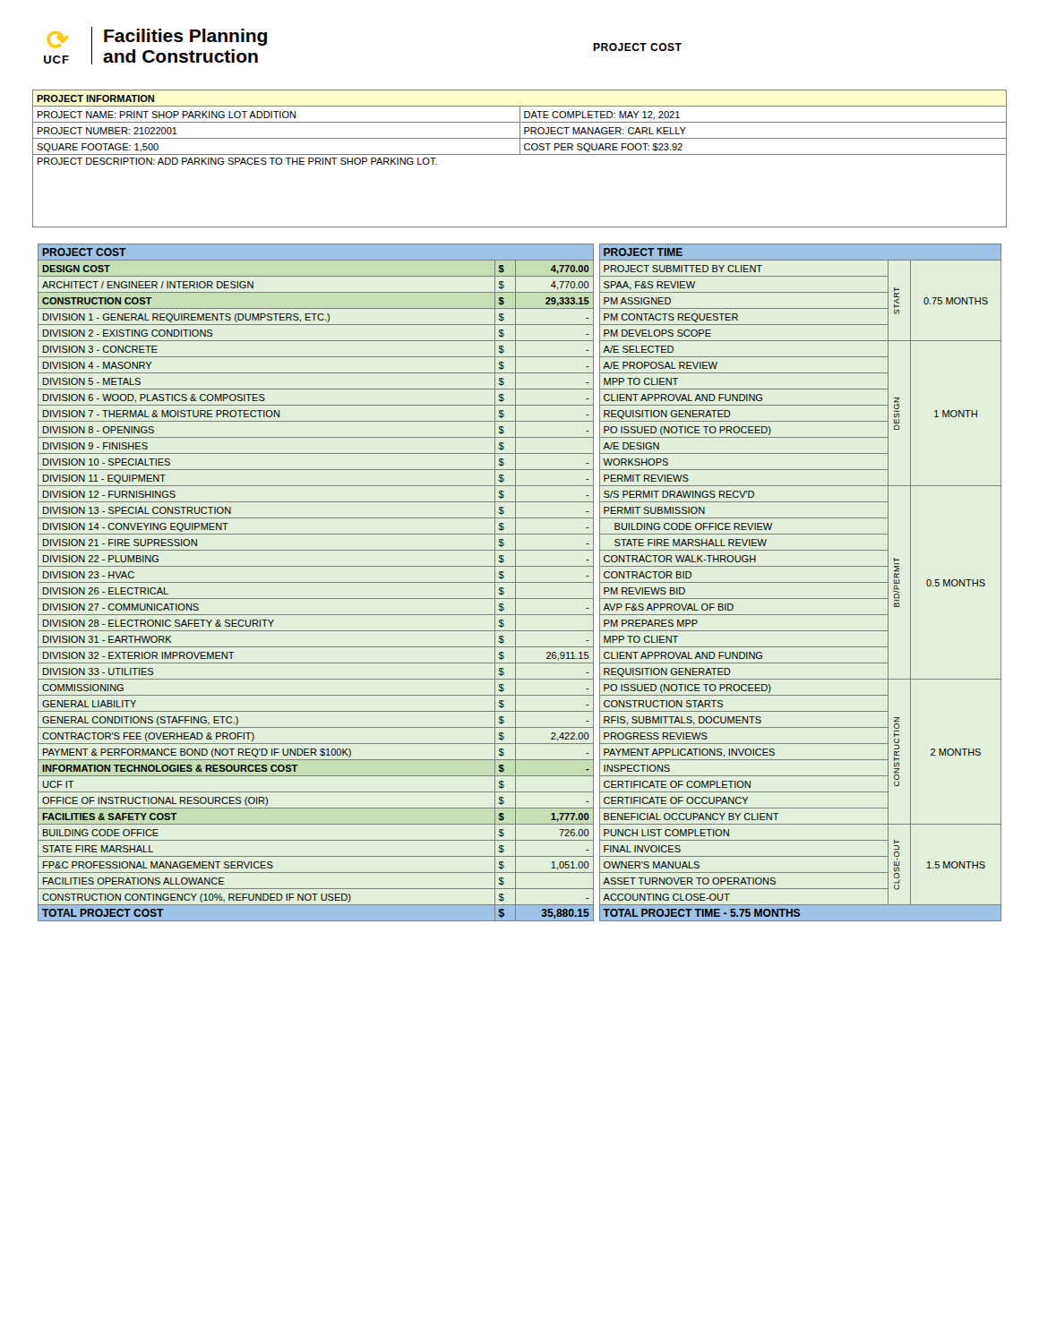⟳
UCF
Facilities Planning and Construction
PROJECT COST
| PROJECT INFORMATION |
| PROJECT NAME: PRINT SHOP PARKING LOT ADDITION | DATE COMPLETED: MAY 12, 2021 |
| PROJECT NUMBER: 21022001 | PROJECT MANAGER: CARL KELLY |
| SQUARE FOOTAGE: 1,500 | COST PER SQUARE FOOT: $23.92 |
| PROJECT DESCRIPTION: ADD PARKING SPACES TO THE PRINT SHOP PARKING LOT. |
| / PROJECT COST / / DESIGN COST / $ / 4,770.00 / / ARCHITECT / ENGINEER / INTERIOR DESIGN / $ / 4,770.00 / / CONSTRUCTION COST / $ / 29,333.15 / / DIVISION 1 - GENERAL REQUIREMENTS (DUMPSTERS, ETC.) / $ / - / / DIVISION 2 - EXISTING CONDITIONS / $ / - / / DIVISION 3 - CONCRETE / $ / - / / DIVISION 4 - MASONRY / $ / - / / DIVISION 5 - METALS / $ / - / / DIVISION 6 - WOOD, PLASTICS & COMPOSITES / $ / - / / DIVISION 7 - THERMAL & MOISTURE PROTECTION / $ / - / / DIVISION 8 - OPENINGS / $ / - / / DIVISION 9 - FINISHES / $ / / / DIVISION 10 - SPECIALTIES / $ / - / / DIVISION 11 - EQUIPMENT / $ / - / / DIVISION 12 - FURNISHINGS / $ / - / / DIVISION 13 - SPECIAL CONSTRUCTION / $ / - / / DIVISION 14 - CONVEYING EQUIPMENT / $ / - / / DIVISION 21 - FIRE SUPRESSION / $ / - / / DIVISION 22 - PLUMBING / $ / - / / DIVISION 23 - HVAC / $ / - / / DIVISION 26 - ELECTRICAL / $ / / / DIVISION 27 - COMMUNICATIONS / $ / - / / DIVISION 28 - ELECTRONIC SAFETY & SECURITY / $ / / / DIVISION 31 - EARTHWORK / $ / - / / DIVISION 32 - EXTERIOR IMPROVEMENT / $ / 26,911.15 / / DIVISION 33 - UTILITIES / $ / - / / COMMISSIONING / $ / - / / GENERAL LIABILITY / $ / - / / GENERAL CONDITIONS (STAFFING, ETC.) / $ / - / / CONTRACTOR'S FEE (OVERHEAD & PROFIT) / $ / 2,422.00 / / PAYMENT & PERFORMANCE BOND (NOT REQ'D IF UNDER $100K) / $ / - / / INFORMATION TECHNOLOGIES & RESOURCES COST / $ / - / / UCF IT / $ / / / OFFICE OF INSTRUCTIONAL RESOURCES (OIR) / $ / - / / FACILITIES & SAFETY COST / $ / 1,777.00 / / BUILDING CODE OFFICE / $ / 726.00 / / STATE FIRE MARSHALL / $ / - / / FP&C PROFESSIONAL MANAGEMENT SERVICES / $ / 1,051.00 / / FACILITIES OPERATIONS ALLOWANCE / $ / / / CONSTRUCTION CONTINGENCY (10%, REFUNDED IF NOT USED) / $ / - / / TOTAL PROJECT COST / $ / 35,880.15 / | / PROJECT TIME / / PROJECT SUBMITTED BY CLIENT / START / 0.75 MONTHS / / SPAA, F&S REVIEW / / PM ASSIGNED / / PM CONTACTS REQUESTER / / PM DEVELOPS SCOPE / / A/E SELECTED / DESIGN / 1 MONTH / / A/E PROPOSAL REVIEW / / MPP TO CLIENT / / CLIENT APPROVAL AND FUNDING / / REQUISITION GENERATED / / PO ISSUED (NOTICE TO PROCEED) / / A/E DESIGN / / WORKSHOPS / / PERMIT REVIEWS / / S/S PERMIT DRAWINGS RECV'D / BID/PERMIT / 0.5 MONTHS / / PERMIT SUBMISSION / / BUILDING CODE OFFICE REVIEW / / STATE FIRE MARSHALL REVIEW / / CONTRACTOR WALK-THROUGH / / CONTRACTOR BID / / PM REVIEWS BID / / AVP F&S APPROVAL OF BID / / PM PREPARES MPP / / MPP TO CLIENT / / CLIENT APPROVAL AND FUNDING / / REQUISITION GENERATED / / PO ISSUED (NOTICE TO PROCEED) / CONSTRUCTION / 2 MONTHS / / CONSTRUCTION STARTS / / RFIS, SUBMITTALS, DOCUMENTS / / PROGRESS REVIEWS / / PAYMENT APPLICATIONS, INVOICES / / INSPECTIONS / / CERTIFICATE OF COMPLETION / / CERTIFICATE OF OCCUPANCY / / BENEFICIAL OCCUPANCY BY CLIENT / / PUNCH LIST COMPLETION / CLOSE-OUT / 1.5 MONTHS / / FINAL INVOICES / / OWNER'S MANUALS / / ASSET TURNOVER TO OPERATIONS / / ACCOUNTING CLOSE-OUT / / TOTAL PROJECT TIME - 5.75 MONTHS / |